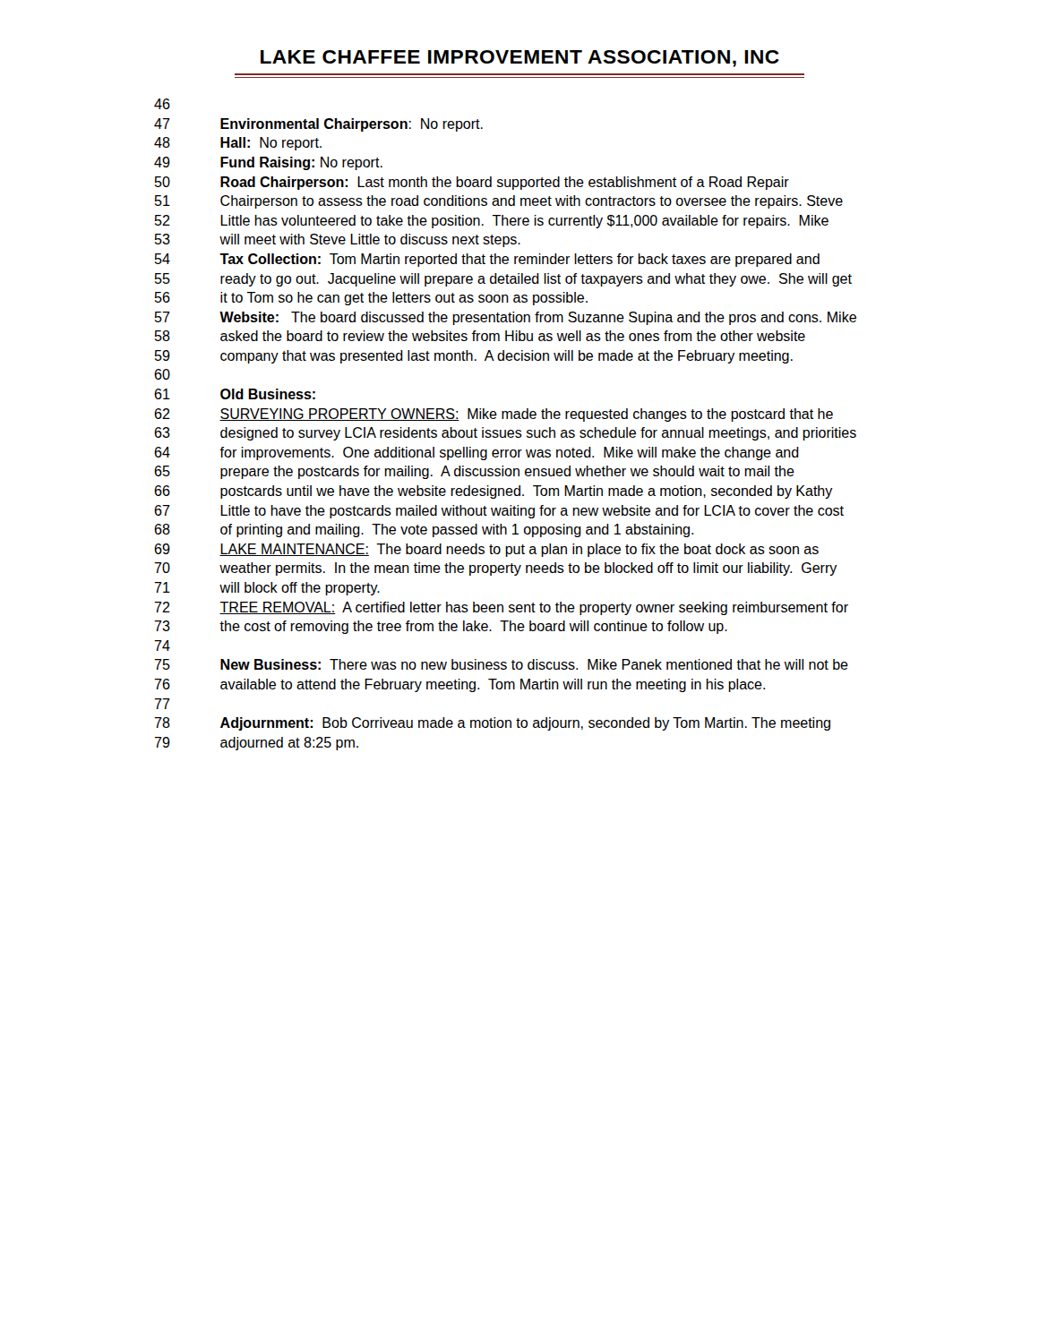LAKE CHAFFEE IMPROVEMENT ASSOCIATION, INC
Environmental Chairperson: No report.
Hall: No report.
Fund Raising: No report.
Road Chairperson: Last month the board supported the establishment of a Road Repair
Chairperson to assess the road conditions and meet with contractors to oversee the repairs. Steve
Little has volunteered to take the position. There is currently $11,000 available for repairs. Mike
will meet with Steve Little to discuss next steps.
Tax Collection: Tom Martin reported that the reminder letters for back taxes are prepared and
ready to go out. Jacqueline will prepare a detailed list of taxpayers and what they owe. She will get
it to Tom so he can get the letters out as soon as possible.
Website: The board discussed the presentation from Suzanne Supina and the pros and cons. Mike
asked the board to review the websites from Hibu as well as the ones from the other website
company that was presented last month. A decision will be made at the February meeting.
Old Business:
SURVEYING PROPERTY OWNERS: Mike made the requested changes to the postcard that he
designed to survey LCIA residents about issues such as schedule for annual meetings, and priorities
for improvements. One additional spelling error was noted. Mike will make the change and
prepare the postcards for mailing. A discussion ensued whether we should wait to mail the
postcards until we have the website redesigned. Tom Martin made a motion, seconded by Kathy
Little to have the postcards mailed without waiting for a new website and for LCIA to cover the cost
of printing and mailing. The vote passed with 1 opposing and 1 abstaining.
LAKE MAINTENANCE: The board needs to put a plan in place to fix the boat dock as soon as
weather permits. In the mean time the property needs to be blocked off to limit our liability. Gerry
will block off the property.
TREE REMOVAL: A certified letter has been sent to the property owner seeking reimbursement for
the cost of removing the tree from the lake. The board will continue to follow up.
New Business: There was no new business to discuss. Mike Panek mentioned that he will not be
available to attend the February meeting. Tom Martin will run the meeting in his place.
Adjournment: Bob Corriveau made a motion to adjourn, seconded by Tom Martin. The meeting
adjourned at 8:25 pm.